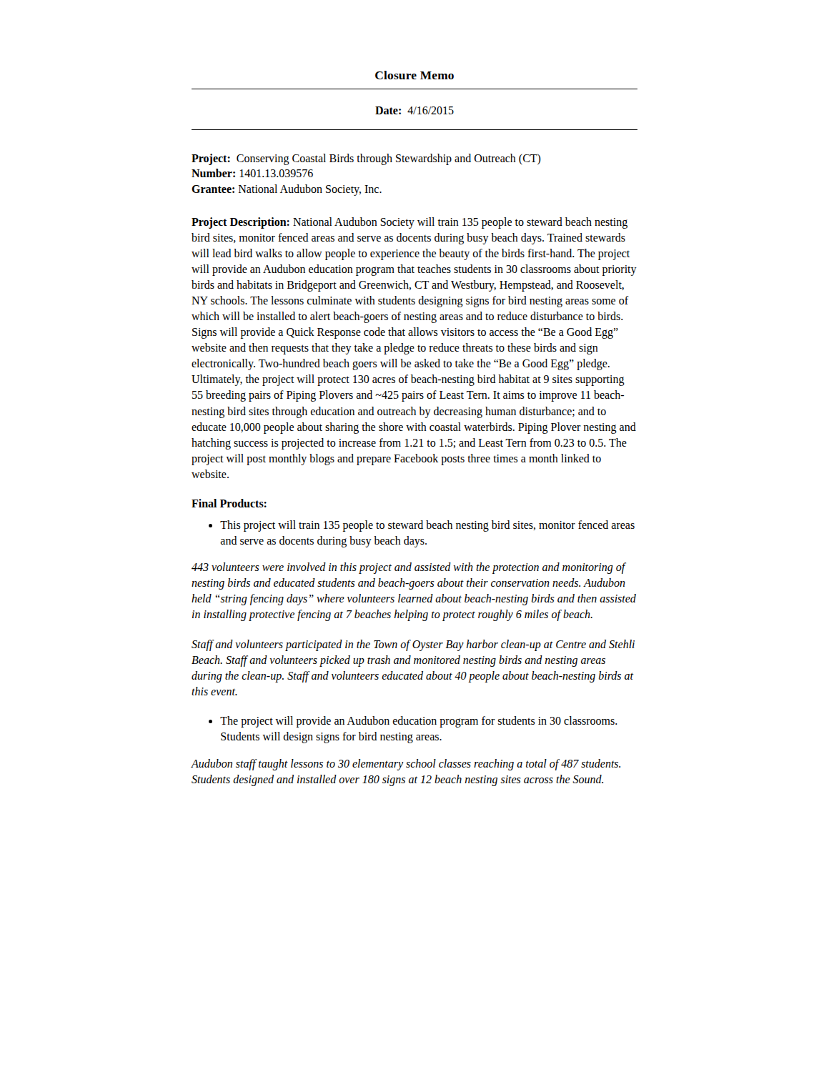Closure Memo
Date: 4/16/2015
Project: Conserving Coastal Birds through Stewardship and Outreach (CT)
Number: 1401.13.039576
Grantee: National Audubon Society, Inc.
Project Description: National Audubon Society will train 135 people to steward beach nesting bird sites, monitor fenced areas and serve as docents during busy beach days. Trained stewards will lead bird walks to allow people to experience the beauty of the birds first-hand. The project will provide an Audubon education program that teaches students in 30 classrooms about priority birds and habitats in Bridgeport and Greenwich, CT and Westbury, Hempstead, and Roosevelt, NY schools. The lessons culminate with students designing signs for bird nesting areas some of which will be installed to alert beach-goers of nesting areas and to reduce disturbance to birds. Signs will provide a Quick Response code that allows visitors to access the “Be a Good Egg” website and then requests that they take a pledge to reduce threats to these birds and sign electronically. Two-hundred beach goers will be asked to take the “Be a Good Egg” pledge. Ultimately, the project will protect 130 acres of beach-nesting bird habitat at 9 sites supporting 55 breeding pairs of Piping Plovers and ~425 pairs of Least Tern. It aims to improve 11 beach-nesting bird sites through education and outreach by decreasing human disturbance; and to educate 10,000 people about sharing the shore with coastal waterbirds. Piping Plover nesting and hatching success is projected to increase from 1.21 to 1.5; and Least Tern from 0.23 to 0.5. The project will post monthly blogs and prepare Facebook posts three times a month linked to website.
Final Products:
This project will train 135 people to steward beach nesting bird sites, monitor fenced areas and serve as docents during busy beach days.
443 volunteers were involved in this project and assisted with the protection and monitoring of nesting birds and educated students and beach-goers about their conservation needs. Audubon held “string fencing days” where volunteers learned about beach-nesting birds and then assisted in installing protective fencing at 7 beaches helping to protect roughly 6 miles of beach.
Staff and volunteers participated in the Town of Oyster Bay harbor clean-up at Centre and Stehli Beach. Staff and volunteers picked up trash and monitored nesting birds and nesting areas during the clean-up. Staff and volunteers educated about 40 people about beach-nesting birds at this event.
The project will provide an Audubon education program for students in 30 classrooms. Students will design signs for bird nesting areas.
Audubon staff taught lessons to 30 elementary school classes reaching a total of 487 students. Students designed and installed over 180 signs at 12 beach nesting sites across the Sound.